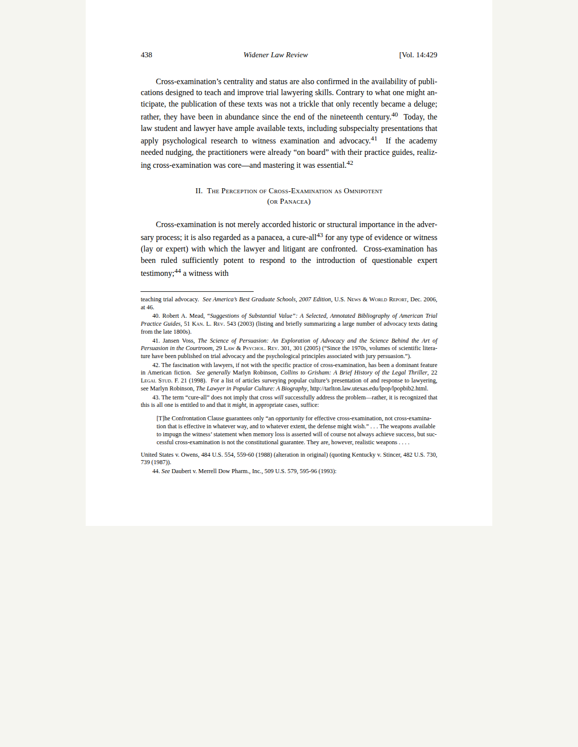438 Widener Law Review [Vol. 14:429
Cross-examination’s centrality and status are also confirmed in the availability of publications designed to teach and improve trial lawyering skills. Contrary to what one might anticipate, the publication of these texts was not a trickle that only recently became a deluge; rather, they have been in abundance since the end of the nineteenth century.40 Today, the law student and lawyer have ample available texts, including subspecialty presentations that apply psychological research to witness examination and advocacy.41 If the academy needed nudging, the practitioners were already “on board” with their practice guides, realizing cross-examination was core—and mastering it was essential.42
II. The Perception of Cross-Examination as Omnipotent(or Panacea)
Cross-examination is not merely accorded historic or structural importance in the adversary process; it is also regarded as a panacea, a cure-all43 for any type of evidence or witness (lay or expert) with which the lawyer and litigant are confronted. Cross-examination has been ruled sufficiently potent to respond to the introduction of questionable expert testimony;44 a witness with
teaching trial advocacy. See America’s Best Graduate Schools, 2007 Edition, U.S. News & World Report, Dec. 2006, at 46.
40. Robert A. Mead, “Suggestions of Substantial Value”: A Selected, Annotated Bibliography of American Trial Practice Guides, 51 Kan. L. Rev. 543 (2003) (listing and briefly summarizing a large number of advocacy texts dating from the late 1800s).
41. Jansen Voss, The Science of Persuasion: An Exploration of Advocacy and the Science Behind the Art of Persuasion in the Courtroom, 29 Law & Psychol. Rev. 301, 301 (2005) (“Since the 1970s, volumes of scientific literature have been published on trial advocacy and the psychological principles associated with jury persuasion.”).
42. The fascination with lawyers, if not with the specific practice of cross-examination, has been a dominant feature in American fiction. See generally Marlyn Robinson, Collins to Grisham: A Brief History of the Legal Thriller, 22 Legal Stud. F. 21 (1998). For a list of articles surveying popular culture’s presentation of and response to lawyering, see Marlyn Robinson, The Lawyer in Popular Culture: A Biography, http://tarlton.law.utexas.edu/lpop/lpopbib2.html.
43. The term “cure-all” does not imply that cross will successfully address the problem—rather, it is recognized that this is all one is entitled to and that it might, in appropriate cases, suffice:
[T]he Confrontation Clause guarantees only “an opportunity for effective cross-examination, not cross-examination that is effective in whatever way, and to whatever extent, the defense might wish.” . . . The weapons available to impugn the witness’ statement when memory loss is asserted will of course not always achieve success, but successful cross-examination is not the constitutional guarantee. They are, however, realistic weapons . . . .
United States v. Owens, 484 U.S. 554, 559-60 (1988) (alteration in original) (quoting Kentucky v. Stincer, 482 U.S. 730, 739 (1987)).
44. See Daubert v. Merrell Dow Pharm., Inc., 509 U.S. 579, 595-96 (1993):